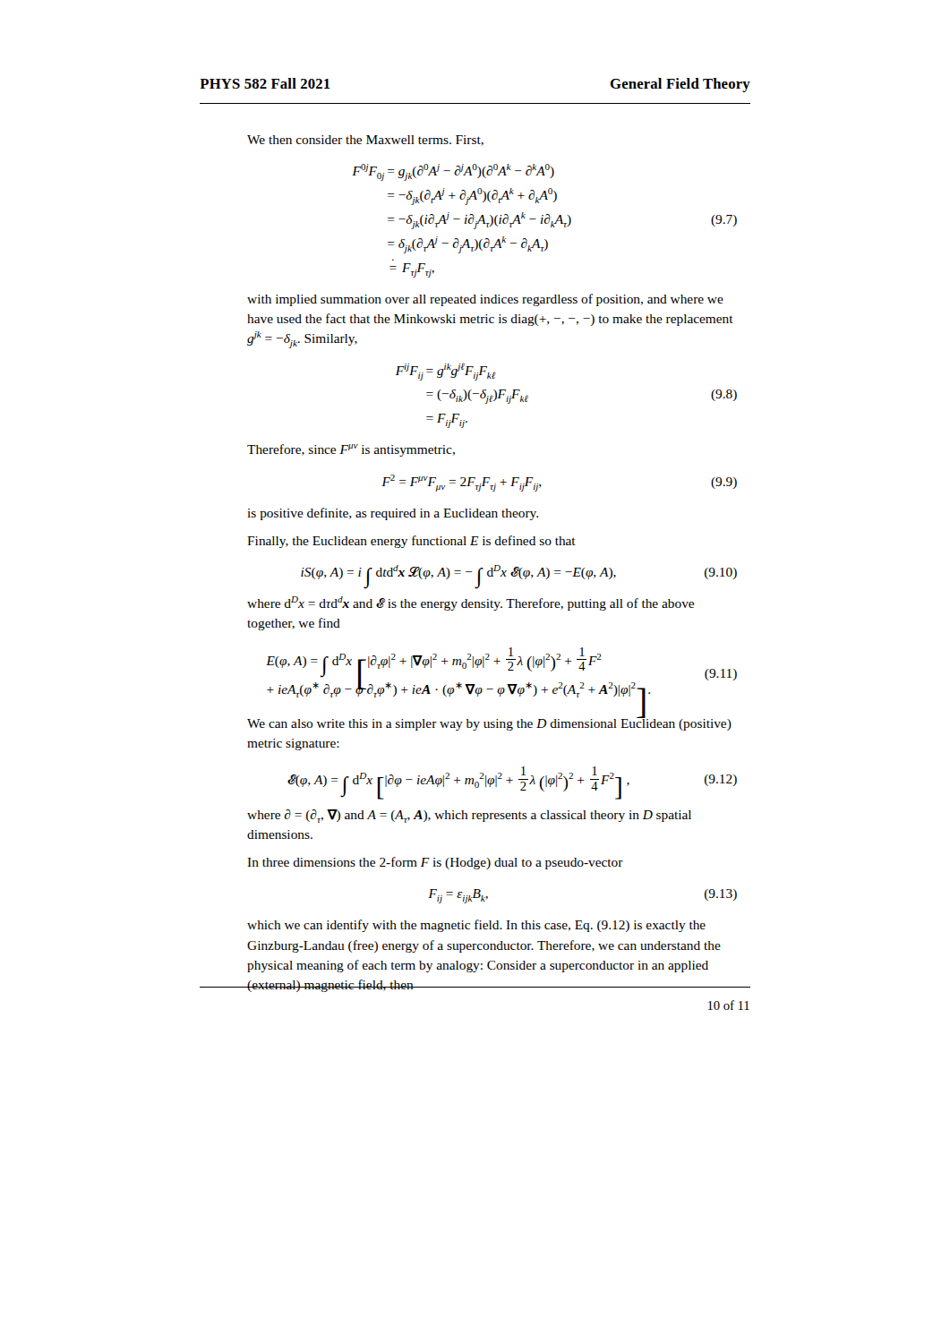PHYS 582 Fall 2021
General Field Theory
We then consider the Maxwell terms. First,
F0jF0j = gjk(∂0Aj − ∂jA0)(∂0Ak − ∂kA0) = −δjk(∂tAj + ∂jA0)(∂tAk + ∂kA0) = −δjk(i∂τAj − i∂jAτ)(i∂τAk − i∂kAτ) = δjk(∂τAj − ∂jAτ)(∂τAk − ∂kAτ) .= FτjFτj,
(9.7)
with implied summation over all repeated indices regardless of position, and where we have used the fact that the Minkowski metric is diag(+, −, −, −) to make the replacement gjk = −δjk. Similarly,
FijFij = gikgjℓFijFkℓ = (−δik)(−δjℓ)FijFkℓ = FijFij.
(9.8)
Therefore, since Fμν is antisymmetric,
F2 = FμνFμν = 2FτjFτj + FijFij,
(9.9)
is positive definite, as required in a Euclidean theory.
Finally, the Euclidean energy functional E is defined so that
iS(φ, A) = i ∫ dtddx 𝓛(φ, A) = − ∫ dDx 𝓔(φ, A) = −E(φ, A),
(9.10)
where dDx = dτddx and 𝓔 is the energy density. Therefore, putting all of the above together, we find
E(φ, A) = ∫ dDx [|∂τφ|2 + |∇φ|2 + m02|φ|2 + 12 λ (|φ|2)2 + 14 F2 + ieAτ(φ∗ ∂τφ − φ ∂τφ∗) + ie A · (φ∗ ∇φ − φ ∇φ∗) + e2(Aτ2 + A2)|φ|2].
(9.11)
We can also write this in a simpler way by using the D dimensional Euclidean (positive) metric signature:
𝓔(φ, A) = ∫ dDx [|∂φ − ieAφ|2 + m02|φ|2 + 12 λ (|φ|2)2 + 14 F2] ,
(9.12)
where ∂ = (∂τ, ∇) and A = (Aτ, A), which represents a classical theory in D spatial dimensions.
In three dimensions the 2-form F is (Hodge) dual to a pseudo-vector
Fij = εijkBk,
(9.13)
which we can identify with the magnetic field. In this case, Eq. (9.12) is exactly the Ginzburg-Landau (free) energy of a superconductor. Therefore, we can understand the physical meaning of each term by analogy: Consider a superconductor in an applied (external) magnetic field, then
10 of 11